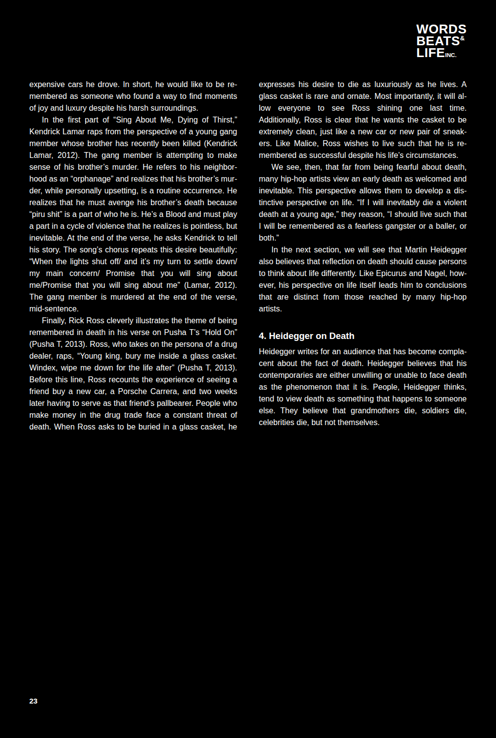Words Beats& Lifeinc.
expensive cars he drove. In short, he would like to be remembered as someone who found a way to find moments of joy and luxury despite his harsh surroundings.
In the first part of “Sing About Me, Dying of Thirst,” Kendrick Lamar raps from the perspective of a young gang member whose brother has recently been killed (Kendrick Lamar, 2012). The gang member is attempting to make sense of his brother’s murder. He refers to his neighborhood as an “orphanage” and realizes that his brother’s murder, while personally upsetting, is a routine occurrence. He realizes that he must avenge his brother’s death because “piru shit” is a part of who he is. He’s a Blood and must play a part in a cycle of violence that he realizes is pointless, but inevitable. At the end of the verse, he asks Kendrick to tell his story. The song’s chorus repeats this desire beautifully: “When the lights shut off/ and it’s my turn to settle down/ my main concern/ Promise that you will sing about me/Promise that you will sing about me” (Lamar, 2012). The gang member is murdered at the end of the verse, mid-sentence.
Finally, Rick Ross cleverly illustrates the theme of being remembered in death in his verse on Pusha T’s “Hold On” (Pusha T, 2013). Ross, who takes on the persona of a drug dealer, raps, “Young king, bury me inside a glass casket. Windex, wipe me down for the life after” (Pusha T, 2013). Before this line, Ross recounts the experience of seeing a friend buy a new car, a Porsche Carrera, and two weeks later having to serve as that friend’s pallbearer. People who make money in the drug trade face a constant threat of death. When Ross asks to be buried in a glass casket, he expresses his desire to die as luxuriously as he lives. A glass casket is rare and ornate. Most importantly, it will allow everyone to see Ross shining one last time. Additionally, Ross is clear that he wants the casket to be extremely clean, just like a new car or new pair of sneakers. Like Malice, Ross wishes to live such that he is remembered as successful despite his life’s circumstances.
We see, then, that far from being fearful about death, many hip-hop artists view an early death as welcomed and inevitable. This perspective allows them to develop a distinctive perspective on life. “If I will inevitably die a violent death at a young age,” they reason, “I should live such that I will be remembered as a fearless gangster or a baller, or both.”
In the next section, we will see that Martin Heidegger also believes that reflection on death should cause persons to think about life differently. Like Epicurus and Nagel, however, his perspective on life itself leads him to conclusions that are distinct from those reached by many hip-hop artists.
4. Heidegger on Death
Heidegger writes for an audience that has become complacent about the fact of death. Heidegger believes that his contemporaries are either unwilling or unable to face death as the phenomenon that it is. People, Heidegger thinks, tend to view death as something that happens to someone else. They believe that grandmothers die, soldiers die, celebrities die, but not themselves.
23